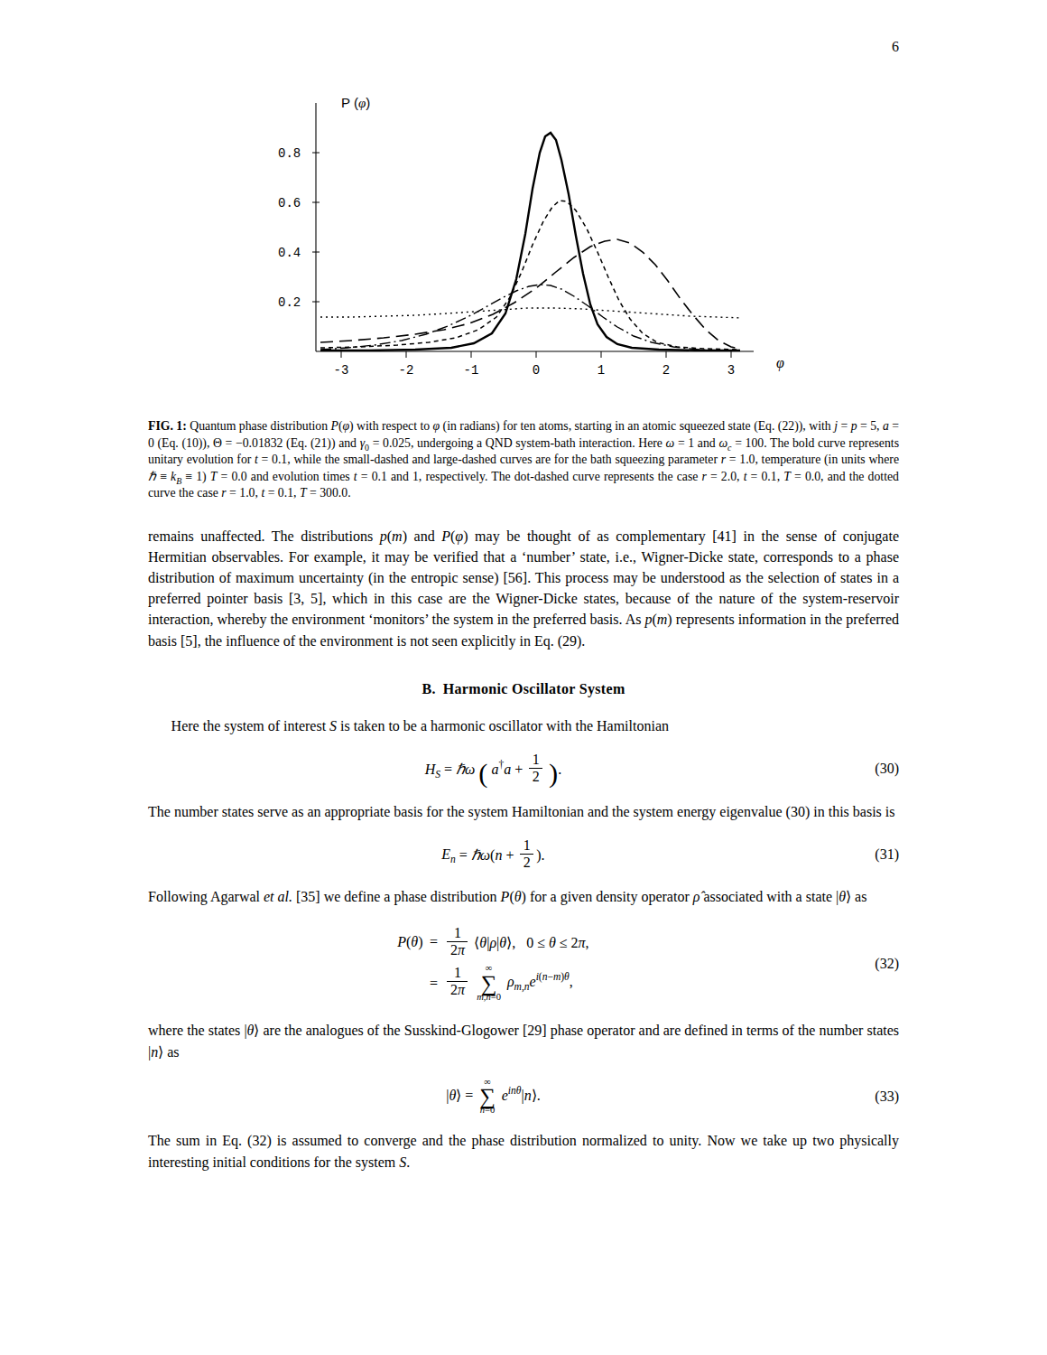6
P (φ) φ 0.8 0.6 0.4 0.2 -3 -2 -1 0 1 2 3
FIG. 1: Quantum phase distribution P(φ) with respect to φ (in radians) for ten atoms, starting in an atomic squeezed state (Eq. (22)), with j = p = 5, a = 0 (Eq. (10)), Θ = −0.01832 (Eq. (21)) and γ0 = 0.025, undergoing a QND system-bath interaction. Here ω = 1 and ωc = 100. The bold curve represents unitary evolution for t = 0.1, while the small-dashed and large-dashed curves are for the bath squeezing parameter r = 1.0, temperature (in units where ℏ ≡ kB ≡ 1) T = 0.0 and evolution times t = 0.1 and 1, respectively. The dot-dashed curve represents the case r = 2.0, t = 0.1, T = 0.0, and the dotted curve the case r = 1.0, t = 0.1, T = 300.0.
remains unaffected. The distributions p(m) and P(φ) may be thought of as complementary [41] in the sense of conjugate Hermitian observables. For example, it may be verified that a ‘number’ state, i.e., Wigner-Dicke state, corresponds to a phase distribution of maximum uncertainty (in the entropic sense) [56]. This process may be understood as the selection of states in a preferred pointer basis [3, 5], which in this case are the Wigner-Dicke states, because of the nature of the system-reservoir interaction, whereby the environment ‘monitors’ the system in the preferred basis. As p(m) represents information in the preferred basis [5], the influence of the environment is not seen explicitly in Eq. (29).
B. Harmonic Oscillator System
Here the system of interest S is taken to be a harmonic oscillator with the Hamiltonian
HS = ℏω ( a†a + 12 ).
(30)
The number states serve as an appropriate basis for the system Hamiltonian and the system energy eigenvalue (30) in this basis is
En = ℏω(n + 12).
(31)
Following Agarwal et al. [35] we define a phase distribution P(θ) for a given density operator ρ̂ associated with a state |θ⟩ as
| P ( θ ) | = | 1 2 π ⟨ θ / ρ / θ ⟩, 0 ≤ θ ≤ 2 π , |
| | = | 1 2 π ∞ ∑ m , n =0 ρ m,n e i ( n − m ) θ , |
(32)
where the states |θ⟩ are the analogues of the Susskind-Glogower [29] phase operator and are defined in terms of the number states |n⟩ as
|θ⟩ = ∞ ∑ n=0 einθ|n⟩.
(33)
The sum in Eq. (32) is assumed to converge and the phase distribution normalized to unity. Now we take up two physically interesting initial conditions for the system S.